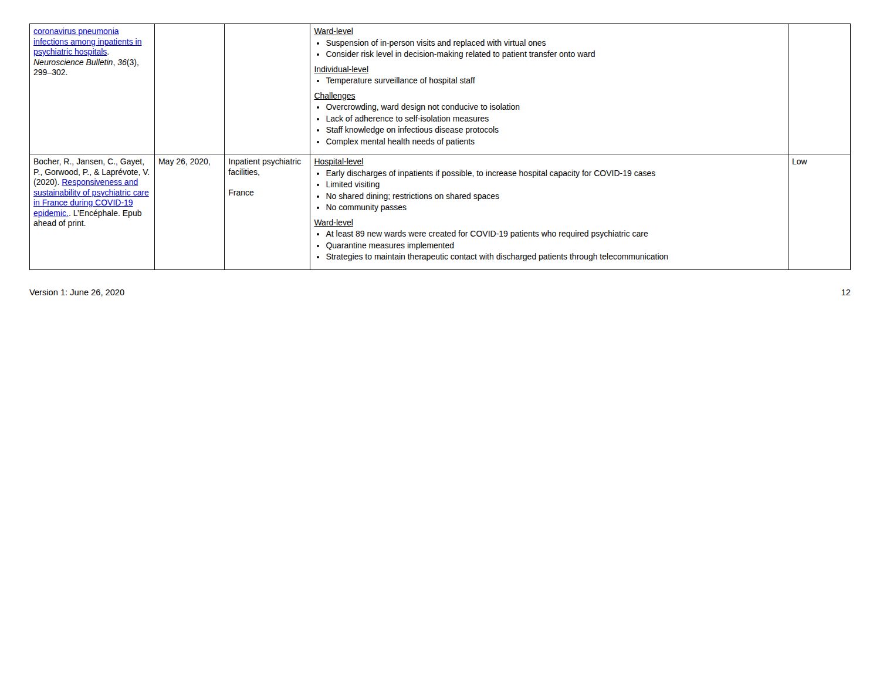| coronavirus pneumonia infections among inpatients in psychiatric hospitals . Neuroscience Bulletin , 36 (3), 299–302. | | | Ward-level Suspension of in-person visits and replaced with virtual ones Consider risk level in decision-making related to patient transfer onto ward Individual-level Temperature surveillance of hospital staff Challenges Overcrowding, ward design not conducive to isolation Lack of adherence to self-isolation measures Staff knowledge on infectious disease protocols Complex mental health needs of patients | |
| Bocher, R., Jansen, C., Gayet, P., Gorwood, P., & Laprévote, V. (2020). Responsiveness and sustainability of psychiatric care in France during COVID-19 epidemic. . L’Encéphale. Epub ahead of print. | May 26, 2020, | Inpatient psychiatric facilities, France | Hospital-level Early discharges of inpatients if possible, to increase hospital capacity for COVID-19 cases Limited visiting No shared dining; restrictions on shared spaces No community passes Ward-level At least 89 new wards were created for COVID-19 patients who required psychiatric care Quarantine measures implemented Strategies to maintain therapeutic contact with discharged patients through telecommunication | Low |
Version 1: June 26, 2020 12